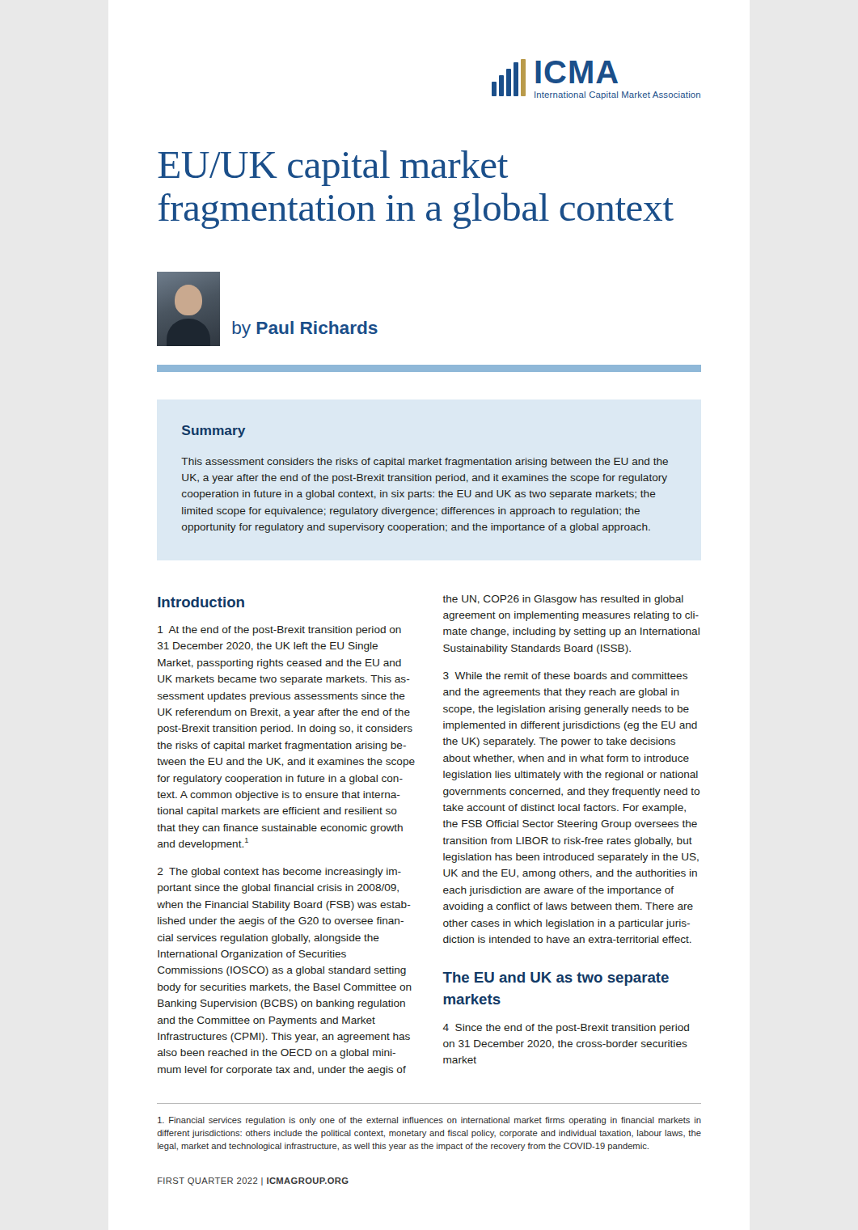ICMA International Capital Market Association
EU/UK capital market
fragmentation in a global context
by Paul Richards
Summary
This assessment considers the risks of capital market fragmentation arising between the EU and the UK, a year after the end of the post-Brexit transition period, and it examines the scope for regulatory cooperation in future in a global context, in six parts: the EU and UK as two separate markets; the limited scope for equivalence; regulatory divergence; differences in approach to regulation; the opportunity for regulatory and supervisory cooperation; and the importance of a global approach.
Introduction
1 At the end of the post-Brexit transition period on 31 December 2020, the UK left the EU Single Market, passporting rights ceased and the EU and UK markets became two separate markets. This assessment updates previous assessments since the UK referendum on Brexit, a year after the end of the post-Brexit transition period. In doing so, it considers the risks of capital market fragmentation arising between the EU and the UK, and it examines the scope for regulatory cooperation in future in a global context. A common objective is to ensure that international capital markets are efficient and resilient so that they can finance sustainable economic growth and development.1
2 The global context has become increasingly important since the global financial crisis in 2008/09, when the Financial Stability Board (FSB) was established under the aegis of the G20 to oversee financial services regulation globally, alongside the International Organization of Securities Commissions (IOSCO) as a global standard setting body for securities markets, the Basel Committee on Banking Supervision (BCBS) on banking regulation and the Committee on Payments and Market Infrastructures (CPMI). This year, an agreement has also been reached in the OECD on a global minimum level for corporate tax and, under the aegis of the UN, COP26 in Glasgow has resulted in global agreement on implementing measures relating to climate change, including by setting up an International Sustainability Standards Board (ISSB).
3 While the remit of these boards and committees and the agreements that they reach are global in scope, the legislation arising generally needs to be implemented in different jurisdictions (eg the EU and the UK) separately. The power to take decisions about whether, when and in what form to introduce legislation lies ultimately with the regional or national governments concerned, and they frequently need to take account of distinct local factors. For example, the FSB Official Sector Steering Group oversees the transition from LIBOR to risk-free rates globally, but legislation has been introduced separately in the US, UK and the EU, among others, and the authorities in each jurisdiction are aware of the importance of avoiding a conflict of laws between them. There are other cases in which legislation in a particular jurisdiction is intended to have an extra-territorial effect.
The EU and UK as two separate markets
4 Since the end of the post-Brexit transition period on 31 December 2020, the cross-border securities market
1. Financial services regulation is only one of the external influences on international market firms operating in financial markets in different jurisdictions: others include the political context, monetary and fiscal policy, corporate and individual taxation, labour laws, the legal, market and technological infrastructure, as well this year as the impact of the recovery from the COVID-19 pandemic.
FIRST QUARTER 2022 | ICMAGROUP.ORG